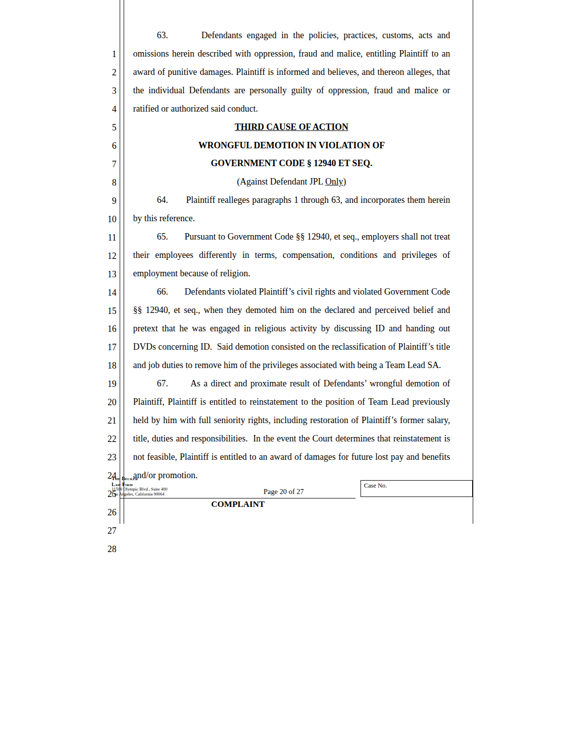1
2
3
4
5
6
7
8
9
10
11
12
13
14
15
16
17
18
19
20
21
22
23
24
25
26
27
28
63. Defendants engaged in the policies, practices, customs, acts and omissions herein described with oppression, fraud and malice, entitling Plaintiff to an award of punitive damages. Plaintiff is informed and believes, and thereon alleges, that the individual Defendants are personally guilty of oppression, fraud and malice or ratified or authorized said conduct.
THIRD CAUSE OF ACTION
WRONGFUL DEMOTION IN VIOLATION OF
GOVERNMENT CODE § 12940 ET SEQ.
(Against Defendant JPL Only)
64. Plaintiff realleges paragraphs 1 through 63, and incorporates them herein by this reference.
65. Pursuant to Government Code §§ 12940, et seq., employers shall not treat their employees differently in terms, compensation, conditions and privileges of employment because of religion.
66. Defendants violated Plaintiff’s civil rights and violated Government Code §§ 12940, et seq., when they demoted him on the declared and perceived belief and pretext that he was engaged in religious activity by discussing ID and handing out DVDs concerning ID. Said demotion consisted on the reclassification of Plaintiff’s title and job duties to remove him of the privileges associated with being a Team Lead SA.
67. As a direct and proximate result of Defendants’ wrongful demotion of Plaintiff, Plaintiff is entitled to reinstatement to the position of Team Lead previously held by him with full seniority rights, including restoration of Plaintiff’s former salary, title, duties and responsibilities. In the event the Court determines that reinstatement is not feasible, Plaintiff is entitled to an award of damages for future lost pay and benefits and/or promotion.
The Becker
Law Firm
11500 Olympic Blvd., Suite 400
Los Angeles, California 90064
Page 20 of 27
Case No.
COMPLAINT